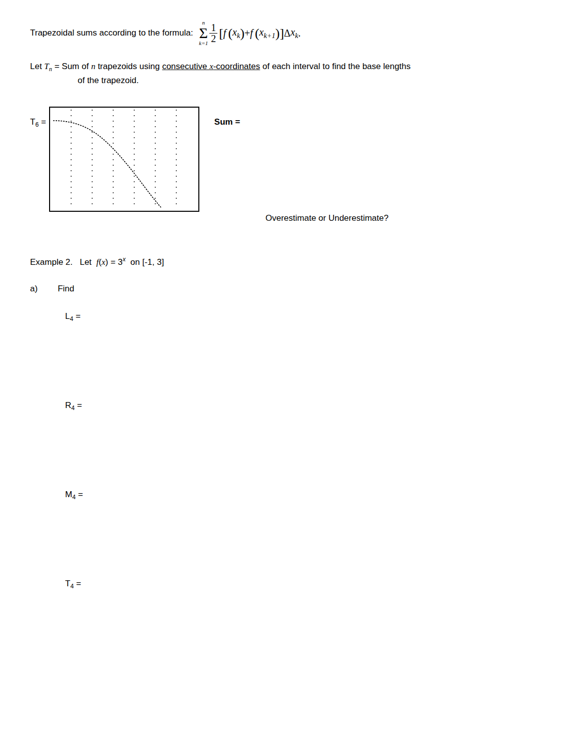Trapezoidal sums according to the formula: n Σ k=1 12 [f (xk) + f (xk+1)] Δxk.
Let Tn = Sum of n trapezoids using consecutive x-coordinates of each interval to find the base lengths
of the trapezoid.
T6 =
Sum =
Overestimate or Underestimate?
Example 2. Let f(x) = 3x on [-1, 3]
a)
Find
L4 =
R4 =
M4 =
T4 =